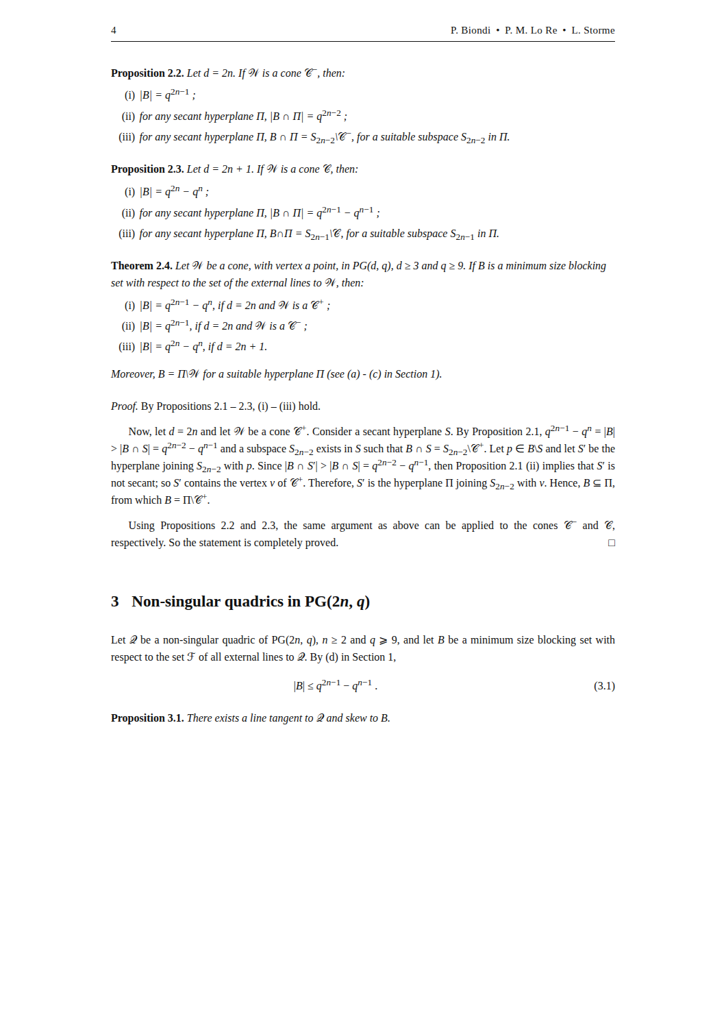4 P. Biondi•P. M. Lo Re•L. Storme
Proposition 2.2. Let d = 2n. If 𝒲 is a cone 𝒞−, then:
(i) |B| = q2n−1 ;
(ii) for any secant hyperplane Π, |B ∩ Π| = q2n−2 ;
(iii) for any secant hyperplane Π, B ∩ Π = S2n−2\𝒞−, for a suitable subspace S2n−2 in Π.
Proposition 2.3. Let d = 2n + 1. If 𝒲 is a cone 𝒞, then:
(i) |B| = q2n − qn ;
(ii) for any secant hyperplane Π, |B ∩ Π| = q2n−1 − qn−1 ;
(iii) for any secant hyperplane Π, B∩Π = S2n−1\𝒞, for a suitable subspace S2n−1 in Π.
Theorem 2.4. Let 𝒲 be a cone, with vertex a point, in PG(d, q), d ≥ 3 and q ≥ 9. If B is a minimum size blocking set with respect to the set of the external lines to 𝒲, then:
(i) |B| = q2n−1 − qn, if d = 2n and 𝒲 is a 𝒞+ ;
(ii) |B| = q2n−1, if d = 2n and 𝒲 is a 𝒞− ;
(iii) |B| = q2n − qn, if d = 2n + 1.
Moreover, B = Π\𝒲 for a suitable hyperplane Π (see (a) - (c) in Section 1).
Proof. By Propositions 2.1 – 2.3, (i) – (iii) hold.
Now, let d = 2n and let 𝒲 be a cone 𝒞+. Consider a secant hyperplane S. By Proposition 2.1, q2n−1 − qn = |B| > |B ∩ S| = q2n−2 − qn−1 and a subspace S2n−2 exists in S such that B ∩ S = S2n−2\𝒞+. Let p ∈ B\S and let S′ be the hyperplane joining S2n−2 with p. Since |B ∩ S′| > |B ∩ S| = q2n−2 − qn−1, then Proposition 2.1 (ii) implies that S′ is not secant; so S′ contains the vertex v of 𝒞+. Therefore, S′ is the hyperplane Π joining S2n−2 with v. Hence, B ⊆ Π, from which B = Π\𝒞+.
Using Propositions 2.2 and 2.3, the same argument as above can be applied to the cones 𝒞− and 𝒞, respectively. So the statement is completely proved. □
3 Non-singular quadrics in PG(2n, q)
Let 𝒬 be a non-singular quadric of PG(2n, q), n ≥ 2 and q ⩾ 9, and let B be a minimum size blocking set with respect to the set ℱ of all external lines to 𝒬. By (d) in Section 1,
|B| ≤ q2n−1 − qn−1 . (3.1)
Proposition 3.1. There exists a line tangent to 𝒬 and skew to B.